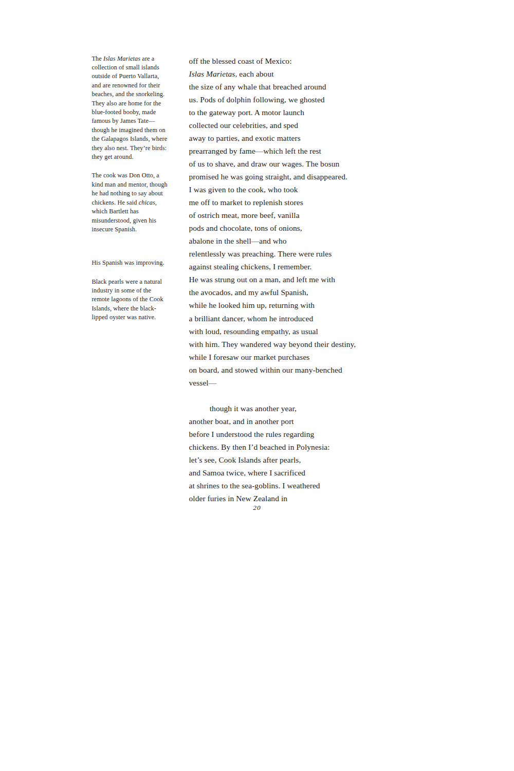The Islas Marietas are a collection of small islands outside of Puerto Vallarta, and are renowned for their beaches, and the snorkeling. They also are home for the blue-footed booby, made famous by James Tate—though he imagined them on the Galapagos Islands, where they also nest. They’re birds: they get around.
The cook was Don Otto, a kind man and mentor, though he had nothing to say about chickens. He said chicas, which Bartlett has misunderstood, given his insecure Spanish.
His Spanish was improving.
Black pearls were a natural industry in some of the remote lagoons of the Cook Islands, where the black-lipped oyster was native.
off the blessed coast of Mexico:
Islas Marietas, each about
the size of any whale that breached around
us. Pods of dolphin following, we ghosted
to the gateway port. A motor launch
collected our celebrities, and sped
away to parties, and exotic matters
prearranged by fame—which left the rest
of us to shave, and draw our wages. The bosun
promised he was going straight, and disappeared.
I was given to the cook, who took
me off to market to replenish stores
of ostrich meat, more beef, vanilla
pods and chocolate, tons of onions,
abalone in the shell—and who
relentlessly was preaching. There were rules
against stealing chickens, I remember.
He was strung out on a man, and left me with
the avocados, and my awful Spanish,
while he looked him up, returning with
a brilliant dancer, whom he introduced
with loud, resounding empathy, as usual
with him. They wandered way beyond their destiny,
while I foresaw our market purchases
on board, and stowed within our many-benched
vessel—
though it was another year,
another boat, and in another port
before I understood the rules regarding
chickens. By then I’d beached in Polynesia:
let’s see, Cook Islands after pearls,
and Samoa twice, where I sacrificed
at shrines to the sea-goblins. I weathered
older furies in New Zealand in
20